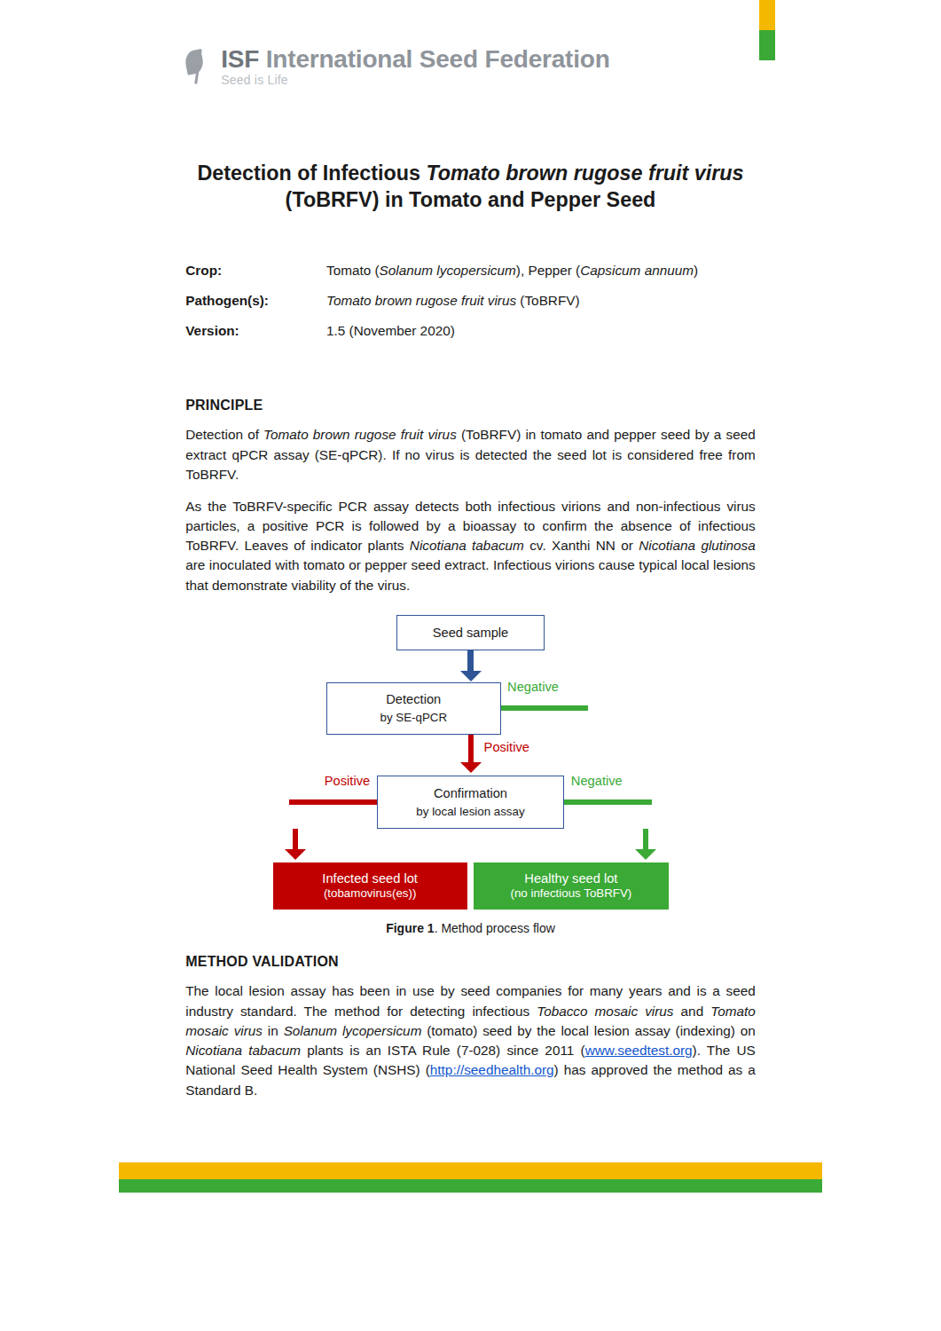ISF International Seed Federation
Seed is Life
Detection of Infectious Tomato brown rugose fruit virus
(ToBRFV) in Tomato and Pepper Seed
Crop:
Tomato (Solanum lycopersicum), Pepper (Capsicum annuum)
Pathogen(s):
Tomato brown rugose fruit virus (ToBRFV)
Version:
1.5 (November 2020)
PRINCIPLE
Detection of Tomato brown rugose fruit virus (ToBRFV) in tomato and pepper seed by a seed extract qPCR assay (SE-qPCR). If no virus is detected the seed lot is considered free from ToBRFV.
As the ToBRFV-specific PCR assay detects both infectious virions and non-infectious virus particles, a positive PCR is followed by a bioassay to confirm the absence of infectious ToBRFV. Leaves of indicator plants Nicotiana tabacum cv. Xanthi NN or Nicotiana glutinosa are inoculated with tomato or pepper seed extract. Infectious virions cause typical local lesions that demonstrate viability of the virus.
Seed sample
Detection
by SE-qPCR
Negative
Positive
Positive
Confirmation
by local lesion assay
Negative
Infected seed lot
(tobamovirus(es))
Healthy seed lot
(no infectious ToBRFV)
Figure 1. Method process flow
METHOD VALIDATION
The local lesion assay has been in use by seed companies for many years and is a seed industry standard. The method for detecting infectious Tobacco mosaic virus and Tomato mosaic virus in Solanum lycopersicum (tomato) seed by the local lesion assay (indexing) on Nicotiana tabacum plants is an ISTA Rule (7-028) since 2011 (www.seedtest.org). The US National Seed Health System (NSHS) (http://seedhealth.org) has approved the method as a Standard B.